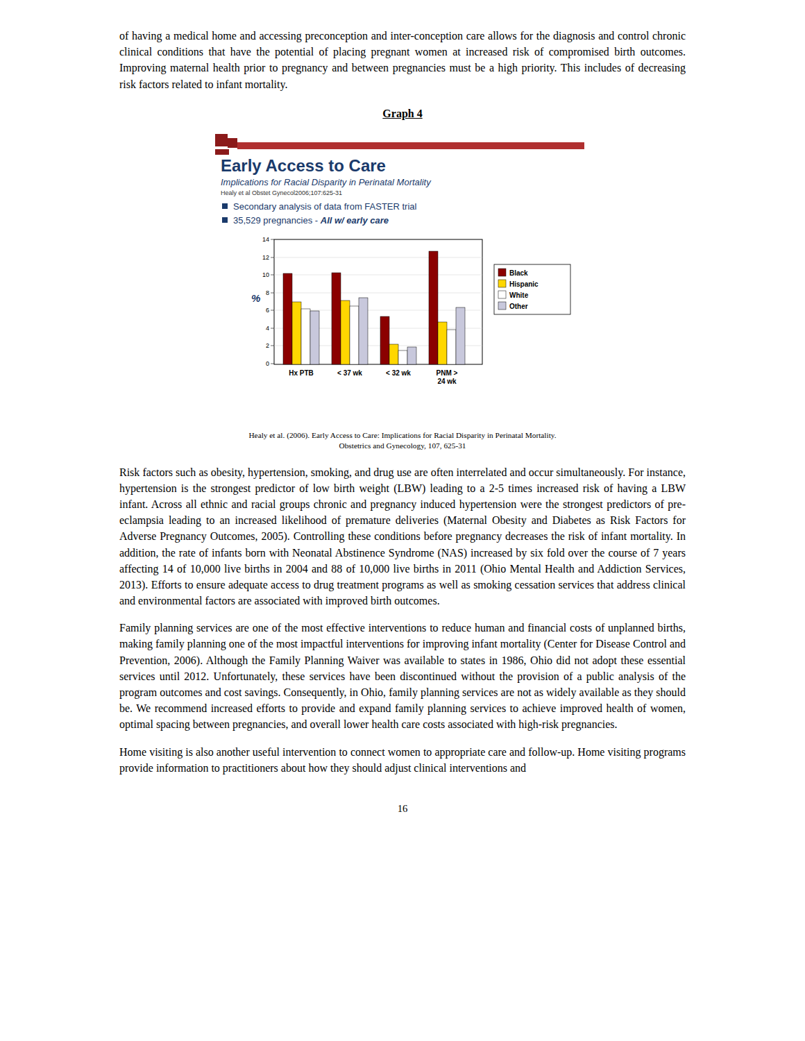of having a medical home and accessing preconception and inter-conception care allows for the diagnosis and control chronic clinical conditions that have the potential of placing pregnant women at increased risk of compromised birth outcomes. Improving maternal health prior to pregnancy and between pregnancies must be a high priority. This includes of decreasing risk factors related to infant mortality.
Graph 4
Early Access to Care Implications for Racial Disparity in Perinatal Mortality Healy et al Obstet Gynecol2006;107:625-31 Secondary analysis of data from FASTER trial 35,529 pregnancies - All w/ early care 14 12 10 8 6 4 2 0 % Group 1: Hx PTB (Black 10.2, Hispanic 7.0, White 6.2, Other 6.0) Hx PTB < 37 wk < 32 wk PNM > 24 wk Black Hispanic White Other
Healy et al. (2006). Early Access to Care: Implications for Racial Disparity in Perinatal Mortality.
Obstetrics and Gynecology, 107, 625-31
Risk factors such as obesity, hypertension, smoking, and drug use are often interrelated and occur simultaneously. For instance, hypertension is the strongest predictor of low birth weight (LBW) leading to a 2-5 times increased risk of having a LBW infant. Across all ethnic and racial groups chronic and pregnancy induced hypertension were the strongest predictors of pre-eclampsia leading to an increased likelihood of premature deliveries (Maternal Obesity and Diabetes as Risk Factors for Adverse Pregnancy Outcomes, 2005). Controlling these conditions before pregnancy decreases the risk of infant mortality. In addition, the rate of infants born with Neonatal Abstinence Syndrome (NAS) increased by six fold over the course of 7 years affecting 14 of 10,000 live births in 2004 and 88 of 10,000 live births in 2011 (Ohio Mental Health and Addiction Services, 2013). Efforts to ensure adequate access to drug treatment programs as well as smoking cessation services that address clinical and environmental factors are associated with improved birth outcomes.
Family planning services are one of the most effective interventions to reduce human and financial costs of unplanned births, making family planning one of the most impactful interventions for improving infant mortality (Center for Disease Control and Prevention, 2006). Although the Family Planning Waiver was available to states in 1986, Ohio did not adopt these essential services until 2012. Unfortunately, these services have been discontinued without the provision of a public analysis of the program outcomes and cost savings. Consequently, in Ohio, family planning services are not as widely available as they should be. We recommend increased efforts to provide and expand family planning services to achieve improved health of women, optimal spacing between pregnancies, and overall lower health care costs associated with high-risk pregnancies.
Home visiting is also another useful intervention to connect women to appropriate care and follow-up. Home visiting programs provide information to practitioners about how they should adjust clinical interventions and
16